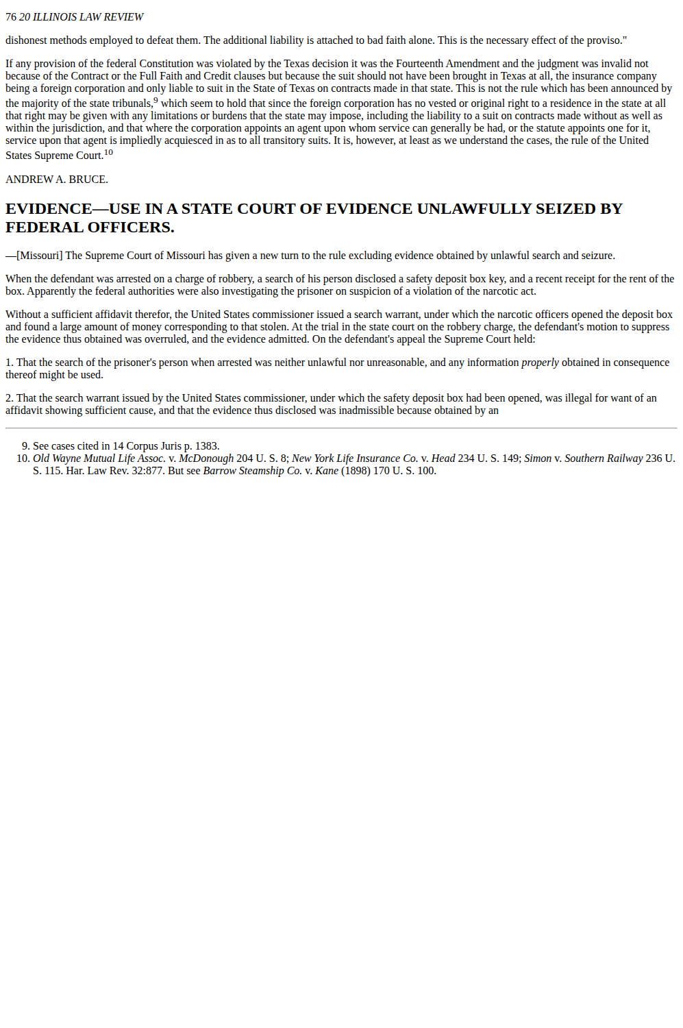76 20 ILLINOIS LAW REVIEW
dishonest methods employed to defeat them. The additional liability is attached to bad faith alone. This is the necessary effect of the proviso."
If any provision of the federal Constitution was violated by the Texas decision it was the Fourteenth Amendment and the judgment was invalid not because of the Contract or the Full Faith and Credit clauses but because the suit should not have been brought in Texas at all, the insurance company being a foreign corporation and only liable to suit in the State of Texas on contracts made in that state. This is not the rule which has been announced by the majority of the state tribunals,9 which seem to hold that since the foreign corporation has no vested or original right to a residence in the state at all that right may be given with any limitations or burdens that the state may impose, including the liability to a suit on contracts made without as well as within the jurisdiction, and that where the corporation appoints an agent upon whom service can generally be had, or the statute appoints one for it, service upon that agent is impliedly acquiesced in as to all transitory suits. It is, however, at least as we understand the cases, the rule of the United States Supreme Court.10
ANDREW A. BRUCE.
EVIDENCE—USE IN A STATE COURT OF EVIDENCE UNLAWFULLY SEIZED BY FEDERAL OFFICERS.
—[Missouri] The Supreme Court of Missouri has given a new turn to the rule excluding evidence obtained by unlawful search and seizure.
When the defendant was arrested on a charge of robbery, a search of his person disclosed a safety deposit box key, and a recent receipt for the rent of the box. Apparently the federal authorities were also investigating the prisoner on suspicion of a violation of the narcotic act.
Without a sufficient affidavit therefor, the United States commissioner issued a search warrant, under which the narcotic officers opened the deposit box and found a large amount of money corresponding to that stolen. At the trial in the state court on the robbery charge, the defendant's motion to suppress the evidence thus obtained was overruled, and the evidence admitted. On the defendant's appeal the Supreme Court held:
1. That the search of the prisoner's person when arrested was neither unlawful nor unreasonable, and any information properly obtained in consequence thereof might be used.
2. That the search warrant issued by the United States commissioner, under which the safety deposit box had been opened, was illegal for want of an affidavit showing sufficient cause, and that the evidence thus disclosed was inadmissible because obtained by an
See cases cited in 14 Corpus Juris p. 1383.
Old Wayne Mutual Life Assoc. v. McDonough 204 U. S. 8; New York Life Insurance Co. v. Head 234 U. S. 149; Simon v. Southern Railway 236 U. S. 115. Har. Law Rev. 32:877. But see Barrow Steamship Co. v. Kane (1898) 170 U. S. 100.